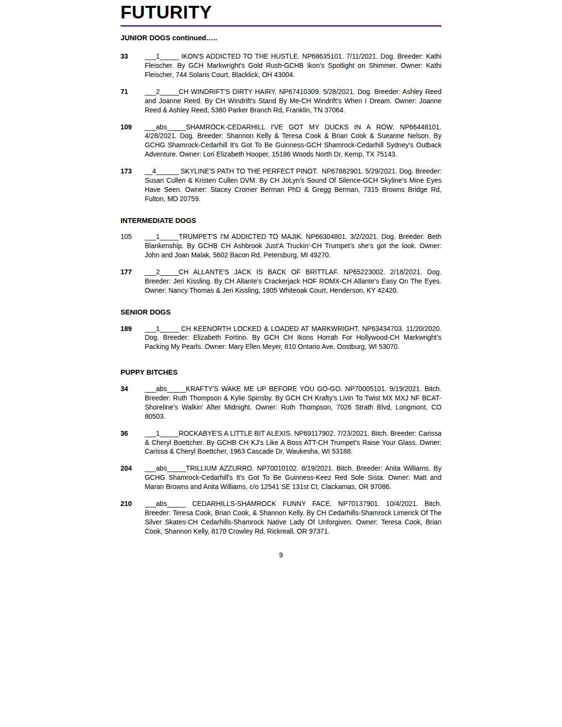FUTURITY
JUNIOR DOGS continued…..
33
___1_____ IKON'S ADDICTED TO THE HUSTLE. NP68635101. 7/11/2021. Dog. Breeder: Kathi Fleischer. By GCH Markwright's Gold Rush-GCHB Ikon's Spotlight on Shimmer. Owner: Kathi Fleischer, 744 Solaris Court, Blacklick, OH 43004.
71
___2_____CH WINDRIFT'S DIRTY HAIRY. NP67410309. 5/28/2021. Dog. Breeder: Ashley Reed and Joanne Reed. By CH Windrift's Stand By Me-CH Windrift's When I Dream. Owner: Joanne Reed & Ashley Reed, 5380 Parker Branch Rd, Franklin, TN 37064.
109
___abs_____SHAMROCK-CEDARHILL I'VE GOT MY DUCKS IN A ROW. NP66448101. 4/28/2021. Dog. Breeder: Shannon Kelly & Teresa Cook & Brian Cook & Sueanne Nelson. By GCHG Shamrock-Cedarhill It's Got To Be Guinness-GCH Shamrock-Cedarhill Sydney's Outback Adventure. Owner: Lori Elizabeth Hooper, 15186 Woods North Dr, Kemp, TX 75143.
173
__4______ SKYLINE'S PATH TO THE PERFECT PINOT. NP67882901. 5/29/2021. Dog. Breeder: Susan Cullen & Kristen Cullen DVM. By CH JoLyn's Sound Of Silence-GCH Skyline's Mine Eyes Have Seen. Owner: Stacey Cromer Berman PhD & Gregg Berman, 7315 Browns Bridge Rd, Fulton, MD 20759.
INTERMEDIATE DOGS
105
___1_____TRUMPET'S I'M ADDICTED TO MAJIK. NP66304801. 3/2/2021. Dog. Breeder: Beth Blankenship. By GCHB CH Ashbrook Just'A Truckin'-CH Trumpet's she's got the look. Owner: John and Joan Malak, 5602 Bacon Rd, Petersburg, MI 49270.
177
___2_____CH ALLANTE'S JACK IS BACK OF BRITTLAF. NP65223002. 2/18/2021. Dog. Breeder: Jeri Kissling. By CH Allante's Crackerjack HOF ROMX-CH Allante's Easy On The Eyes. Owner: Nancy Thomas & Jeri Kissling, 1805 Whiteoak Court, Henderson, KY 42420.
SENIOR DOGS
189
___1_____ CH KEENORTH LOCKED & LOADED AT MARKWRIGHT. NP63434703. 11/20/2020. Dog. Breeder: Elizabeth Fortino. By GCH CH Ikons Horrah For Hollywood-CH Markwright's Packing My Pearls. Owner: Mary Ellen Meyer, 810 Ontario Ave, Oostburg, WI 53070.
PUPPY BITCHES
34
___abs_____KRAFTY'S WAKE ME UP BEFORE YOU GO-GO. NP70005101. 9/19/2021. Bitch. Breeder: Ruth Thompson & Kylie Spinsby. By GCH CH Krafty's Livin To Twist MX MXJ NF BCAT-Shoreline's Walkin' After Midnight. Owner: Ruth Thompson, 7026 Strath Blvd, Longmont, CO 80503.
36
___1_____ROCKABYE'S A LITTLE BIT ALEXIS. NP69117902. 7/23/2021. Bitch. Breeder: Carissa & Cheryl Boettcher. By GCHB CH KJ's Like A Boss ATT-CH Trumpet's Raise Your Glass. Owner: Carissa & Cheryl Boettcher, 1963 Cascade Dr, Waukesha, WI 53188.
204
___abs_____TRILLIUM AZZURRO. NP70010102. 8/19/2021. Bitch. Breeder: Anita Williams. By GCHG Shamrock-Cedarhill's It's Got To Be Guinness-Keez Red Sole Sista. Owner: Matt and Maran Browns and Anita Williams, c/o 12541 SE 131st Ct, Clackamas, OR 97086.
210
___abs_____ CEDARHILLS-SHAMROCK FUNNY FACE. NP70137901. 10/4/2021. Bitch. Breeder: Teresa Cook, Brian Cook, & Shannon Kelly. By CH Cedarhills-Shamrock Limerick Of The Silver Skates-CH Cedarhills-Shamrock Native Lady Of Unforgiven. Owner: Teresa Cook, Brian Cook, Shannon Kelly, 8170 Crowley Rd, Rickreall, OR 97371.
9